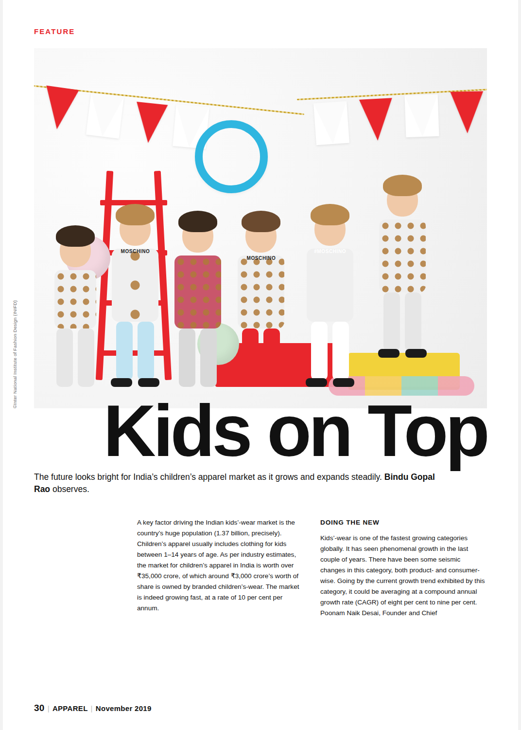Feature
©Inter National Institute of Fashion Design (INIFD)
MOSCHINO
MOSCHINO
#MOSCHINO
Kids on Top
The future looks bright for India’s children’s apparel market as it grows and expands steadily. Bindu Gopal Rao observes.
A key factor driving the Indian kids’-wear market is the country’s huge population (1.37 billion, precisely). Children’s apparel usually includes clothing for kids between 1–14 years of age. As per industry estimates, the market for children’s apparel in India is worth over ₹35,000 crore, of which around ₹3,000 crore’s worth of share is owned by branded children’s-wear. The market is indeed growing fast, at a rate of 10 per cent per annum.
Doing the New
Kids’-wear is one of the fastest growing categories globally. It has seen phenomenal growth in the last couple of years. There have been some seismic changes in this category, both product- and consumer-wise. Going by the current growth trend exhibited by this category, it could be averaging at a compound annual growth rate (CAGR) of eight per cent to nine per cent. Poonam Naik Desai, Founder and Chief
30|APPAREL|November 2019